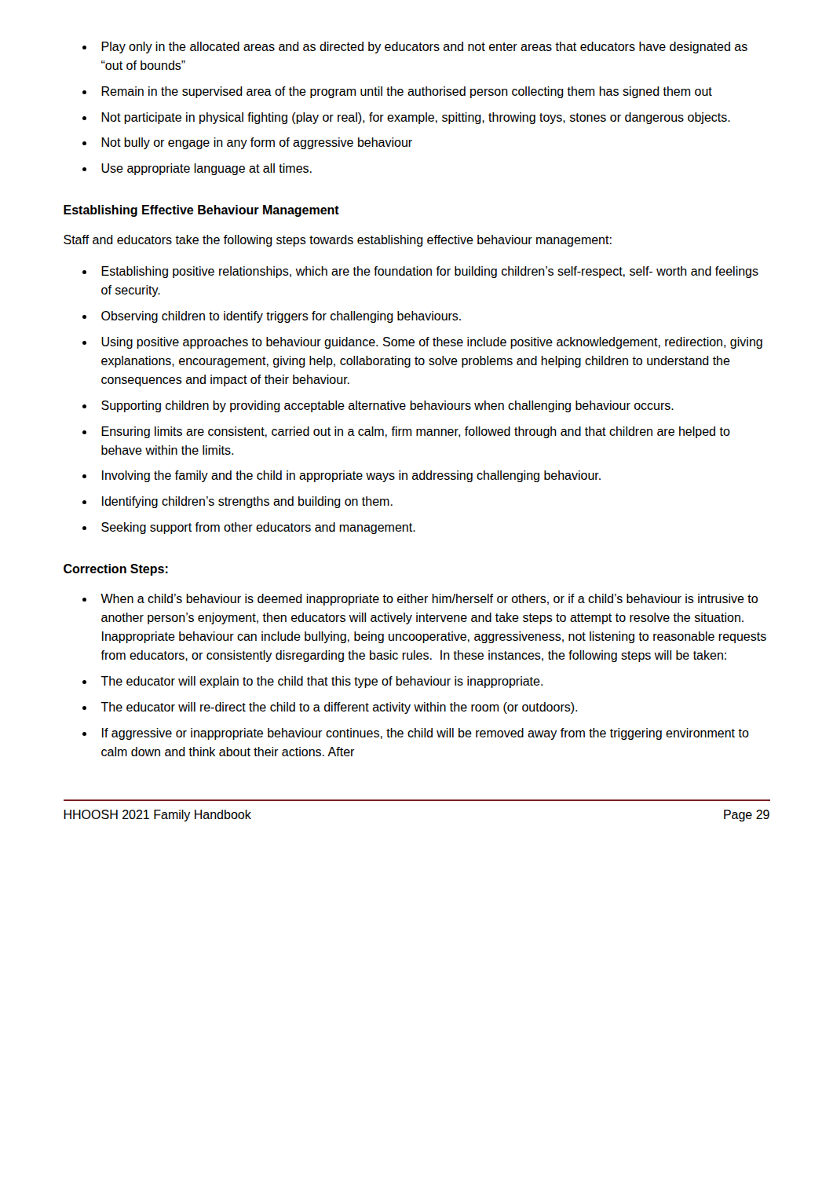Play only in the allocated areas and as directed by educators and not enter areas that educators have designated as “out of bounds”
Remain in the supervised area of the program until the authorised person collecting them has signed them out
Not participate in physical fighting (play or real), for example, spitting, throwing toys, stones or dangerous objects.
Not bully or engage in any form of aggressive behaviour
Use appropriate language at all times.
Establishing Effective Behaviour Management
Staff and educators take the following steps towards establishing effective behaviour management:
Establishing positive relationships, which are the foundation for building children’s self-respect, self- worth and feelings of security.
Observing children to identify triggers for challenging behaviours.
Using positive approaches to behaviour guidance. Some of these include positive acknowledgement, redirection, giving explanations, encouragement, giving help, collaborating to solve problems and helping children to understand the consequences and impact of their behaviour.
Supporting children by providing acceptable alternative behaviours when challenging behaviour occurs.
Ensuring limits are consistent, carried out in a calm, firm manner, followed through and that children are helped to behave within the limits.
Involving the family and the child in appropriate ways in addressing challenging behaviour.
Identifying children’s strengths and building on them.
Seeking support from other educators and management.
Correction Steps:
When a child’s behaviour is deemed inappropriate to either him/herself or others, or if a child’s behaviour is intrusive to another person’s enjoyment, then educators will actively intervene and take steps to attempt to resolve the situation. Inappropriate behaviour can include bullying, being uncooperative, aggressiveness, not listening to reasonable requests from educators, or consistently disregarding the basic rules. In these instances, the following steps will be taken:
The educator will explain to the child that this type of behaviour is inappropriate.
The educator will re-direct the child to a different activity within the room (or outdoors).
If aggressive or inappropriate behaviour continues, the child will be removed away from the triggering environment to calm down and think about their actions. After
HHOOSH 2021 Family Handbook Page 29